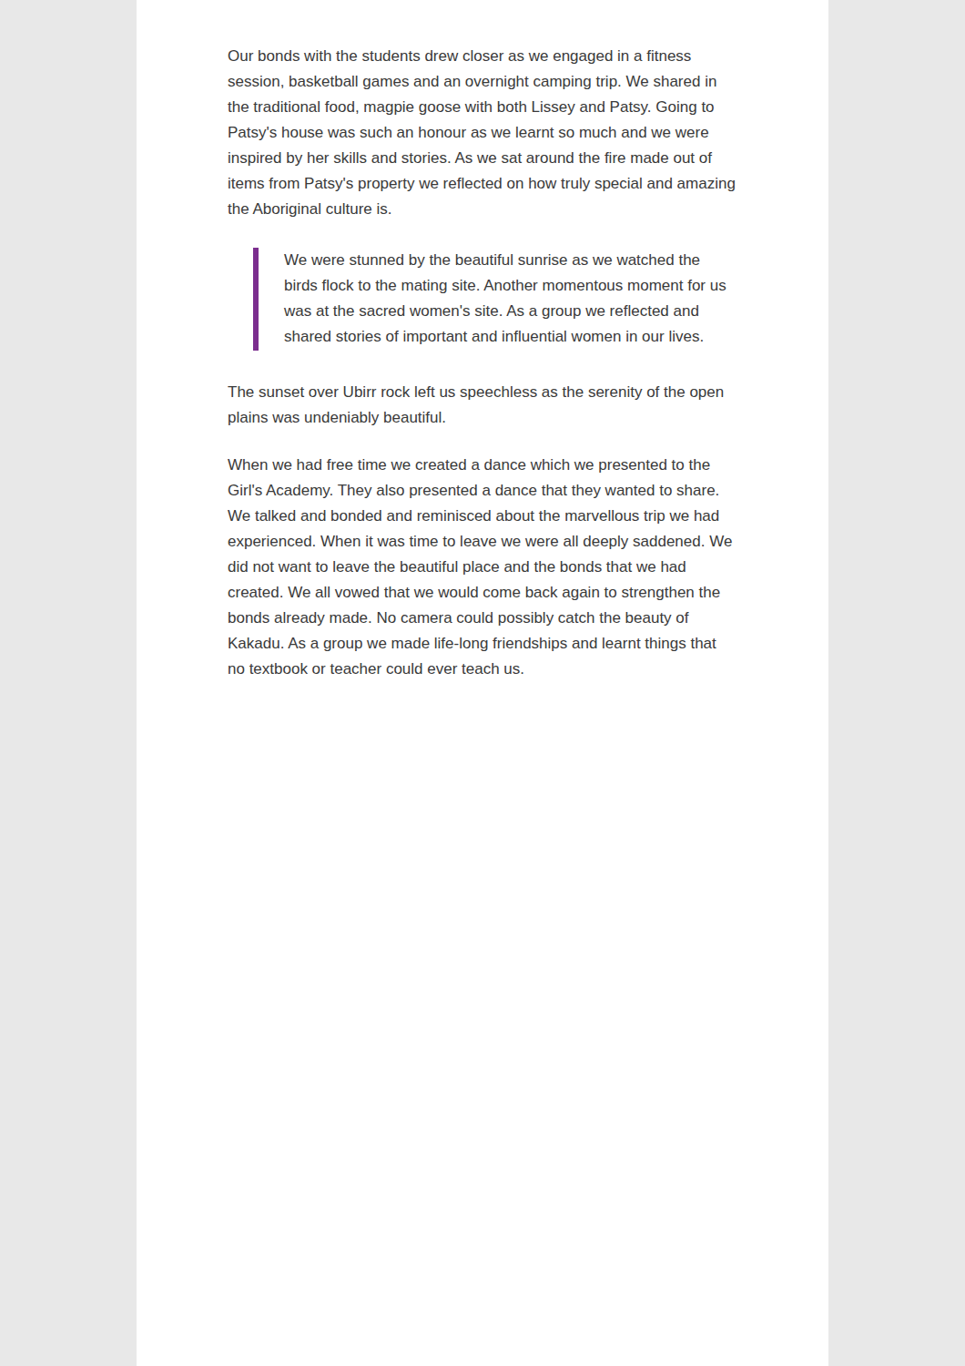Our bonds with the students drew closer as we engaged in a fitness session, basketball games and an overnight camping trip. We shared in the traditional food, magpie goose with both Lissey and Patsy. Going to Patsy's house was such an honour as we learnt so much and we were inspired by her skills and stories. As we sat around the fire made out of items from Patsy's property we reflected on how truly special and amazing the Aboriginal culture is.
We were stunned by the beautiful sunrise as we watched the birds flock to the mating site. Another momentous moment for us was at the sacred women's site. As a group we reflected and shared stories of important and influential women in our lives.
The sunset over Ubirr rock left us speechless as the serenity of the open plains was undeniably beautiful.
When we had free time we created a dance which we presented to the Girl's Academy. They also presented a dance that they wanted to share. We talked and bonded and reminisced about the marvellous trip we had experienced. When it was time to leave we were all deeply saddened. We did not want to leave the beautiful place and the bonds that we had created. We all vowed that we would come back again to strengthen the bonds already made. No camera could possibly catch the beauty of Kakadu. As a group we made life-long friendships and learnt things that no textbook or teacher could ever teach us.